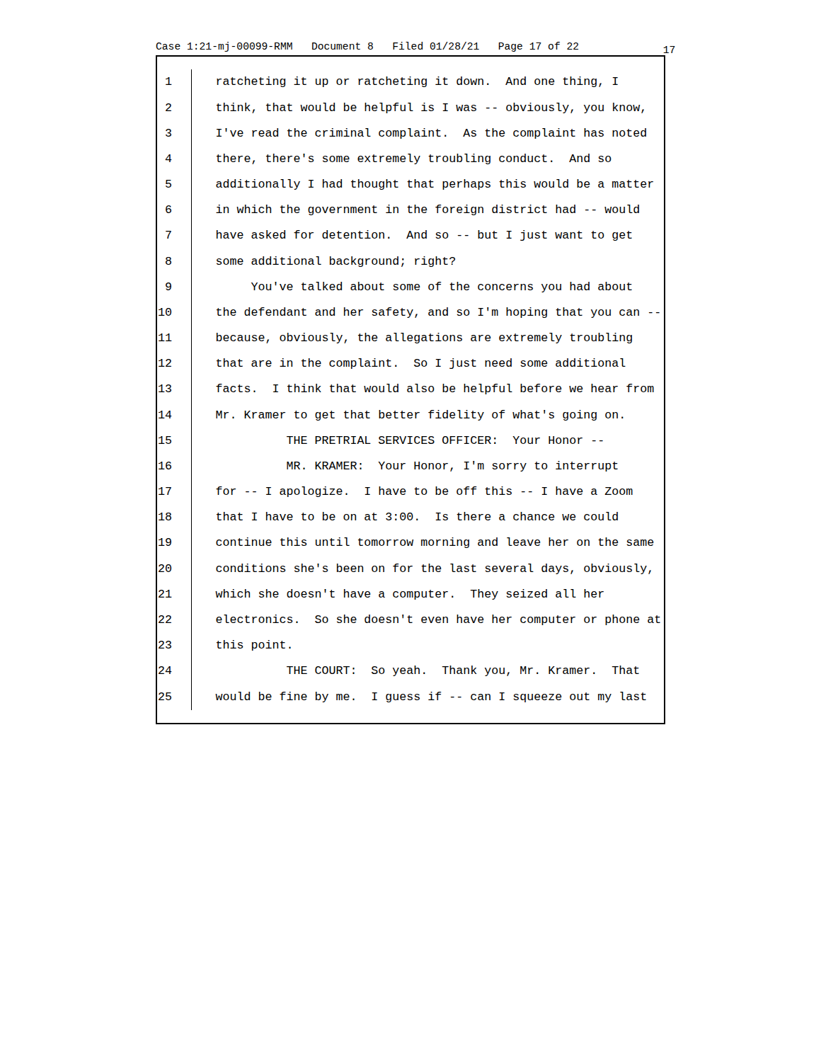Case 1:21-mj-00099-RMM Document 8 Filed 01/28/21 Page 17 of 22
17
| 1 | ratcheting it up or ratcheting it down. And one thing, I |
| 2 | think, that would be helpful is I was -- obviously, you know, |
| 3 | I've read the criminal complaint. As the complaint has noted |
| 4 | there, there's some extremely troubling conduct. And so |
| 5 | additionally I had thought that perhaps this would be a matter |
| 6 | in which the government in the foreign district had -- would |
| 7 | have asked for detention. And so -- but I just want to get |
| 8 | some additional background; right? |
| 9 | You've talked about some of the concerns you had about |
| 10 | the defendant and her safety, and so I'm hoping that you can -- |
| 11 | because, obviously, the allegations are extremely troubling |
| 12 | that are in the complaint. So I just need some additional |
| 13 | facts. I think that would also be helpful before we hear from |
| 14 | Mr. Kramer to get that better fidelity of what's going on. |
| 15 | THE PRETRIAL SERVICES OFFICER: Your Honor -- |
| 16 | MR. KRAMER: Your Honor, I'm sorry to interrupt |
| 17 | for -- I apologize. I have to be off this -- I have a Zoom |
| 18 | that I have to be on at 3:00. Is there a chance we could |
| 19 | continue this until tomorrow morning and leave her on the same |
| 20 | conditions she's been on for the last several days, obviously, |
| 21 | which she doesn't have a computer. They seized all her |
| 22 | electronics. So she doesn't even have her computer or phone at |
| 23 | this point. |
| 24 | THE COURT: So yeah. Thank you, Mr. Kramer. That |
| 25 | would be fine by me. I guess if -- can I squeeze out my last |